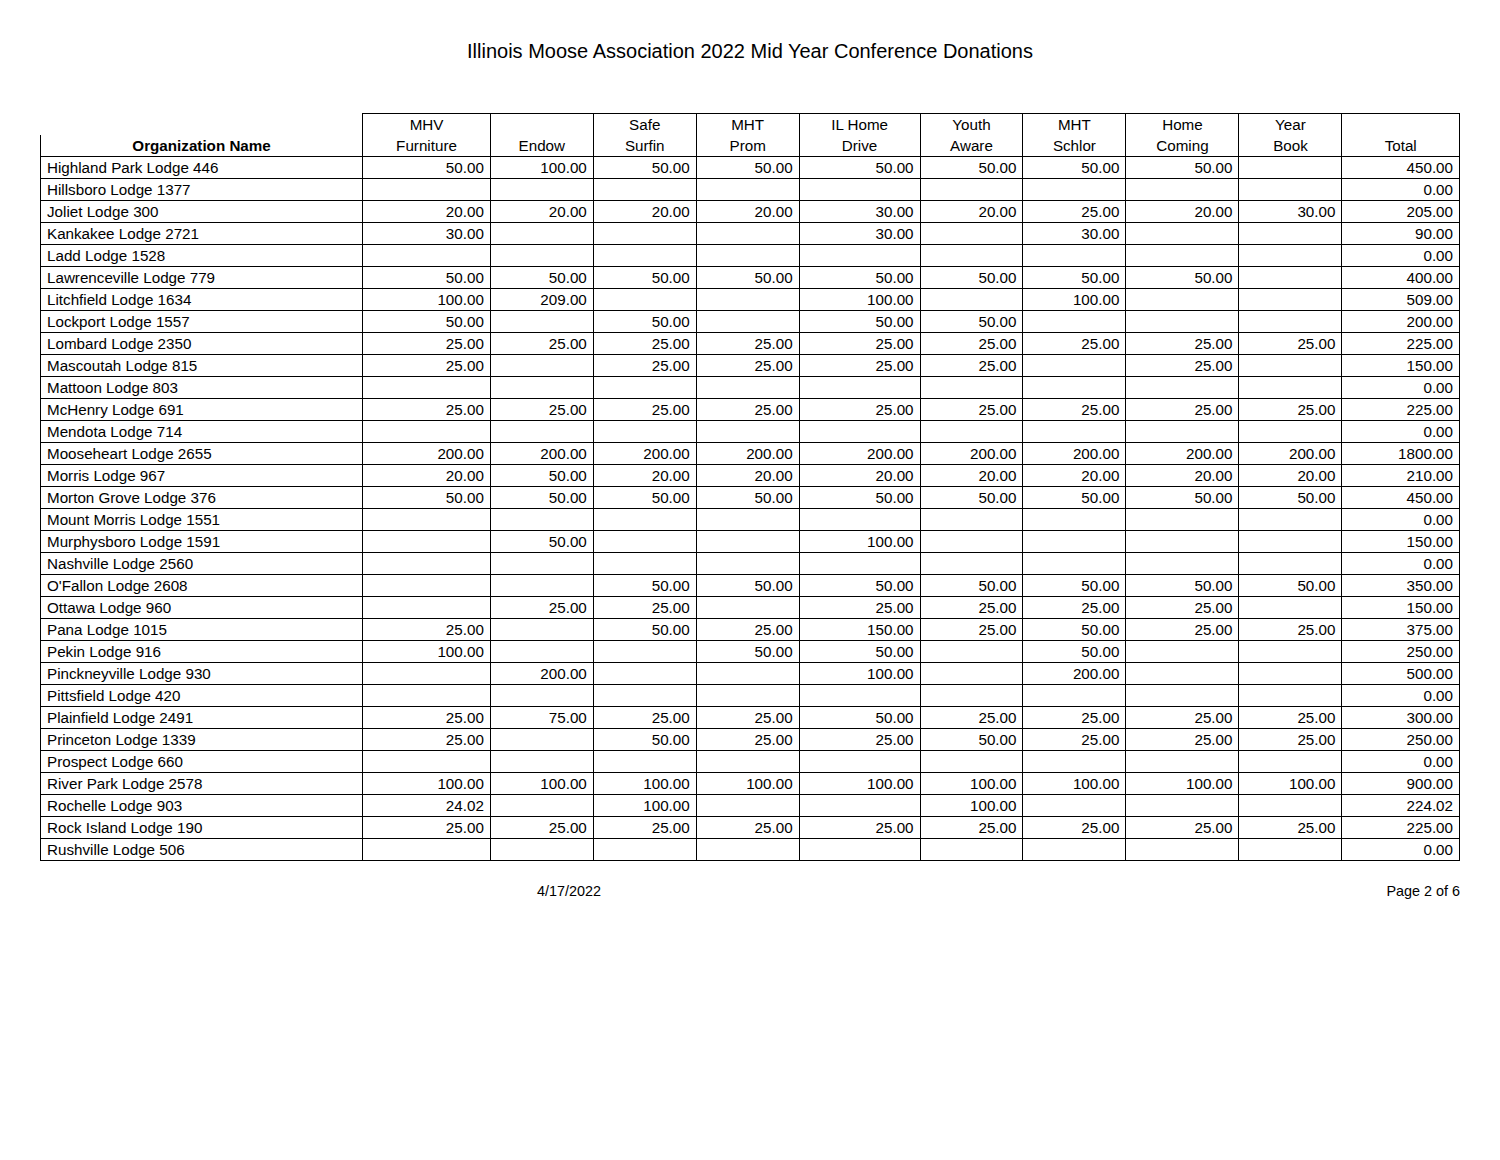Illinois Moose Association 2022 Mid Year Conference Donations
| | MHV | | Safe | MHT | IL Home | Youth | MHT | Home | Year | |
| --- | --- | --- | --- | --- | --- | --- | --- | --- | --- | --- |
| Organization Name | Furniture | Endow | Surfin | Prom | Drive | Aware | Schlor | Coming | Book | Total |
| Highland Park Lodge 446 | 50.00 | 100.00 | 50.00 | 50.00 | 50.00 | 50.00 | 50.00 | 50.00 | | 450.00 |
| Hillsboro Lodge 1377 | | | | | | | | | | 0.00 |
| Joliet Lodge 300 | 20.00 | 20.00 | 20.00 | 20.00 | 30.00 | 20.00 | 25.00 | 20.00 | 30.00 | 205.00 |
| Kankakee Lodge 2721 | 30.00 | | | | 30.00 | | 30.00 | | | 90.00 |
| Ladd Lodge 1528 | | | | | | | | | | 0.00 |
| Lawrenceville Lodge 779 | 50.00 | 50.00 | 50.00 | 50.00 | 50.00 | 50.00 | 50.00 | 50.00 | | 400.00 |
| Litchfield Lodge 1634 | 100.00 | 209.00 | | | 100.00 | | 100.00 | | | 509.00 |
| Lockport Lodge 1557 | 50.00 | | 50.00 | | 50.00 | 50.00 | | | | 200.00 |
| Lombard Lodge 2350 | 25.00 | 25.00 | 25.00 | 25.00 | 25.00 | 25.00 | 25.00 | 25.00 | 25.00 | 225.00 |
| Mascoutah Lodge 815 | 25.00 | | 25.00 | 25.00 | 25.00 | 25.00 | | 25.00 | | 150.00 |
| Mattoon Lodge 803 | | | | | | | | | | 0.00 |
| McHenry Lodge 691 | 25.00 | 25.00 | 25.00 | 25.00 | 25.00 | 25.00 | 25.00 | 25.00 | 25.00 | 225.00 |
| Mendota Lodge 714 | | | | | | | | | | 0.00 |
| Mooseheart Lodge 2655 | 200.00 | 200.00 | 200.00 | 200.00 | 200.00 | 200.00 | 200.00 | 200.00 | 200.00 | 1800.00 |
| Morris Lodge 967 | 20.00 | 50.00 | 20.00 | 20.00 | 20.00 | 20.00 | 20.00 | 20.00 | 20.00 | 210.00 |
| Morton Grove Lodge 376 | 50.00 | 50.00 | 50.00 | 50.00 | 50.00 | 50.00 | 50.00 | 50.00 | 50.00 | 450.00 |
| Mount Morris Lodge 1551 | | | | | | | | | | 0.00 |
| Murphysboro Lodge 1591 | | 50.00 | | | 100.00 | | | | | 150.00 |
| Nashville Lodge 2560 | | | | | | | | | | 0.00 |
| O'Fallon Lodge 2608 | | | 50.00 | 50.00 | 50.00 | 50.00 | 50.00 | 50.00 | 50.00 | 350.00 |
| Ottawa Lodge 960 | | 25.00 | 25.00 | | 25.00 | 25.00 | 25.00 | 25.00 | | 150.00 |
| Pana Lodge 1015 | 25.00 | | 50.00 | 25.00 | 150.00 | 25.00 | 50.00 | 25.00 | 25.00 | 375.00 |
| Pekin Lodge 916 | 100.00 | | | 50.00 | 50.00 | | 50.00 | | | 250.00 |
| Pinckneyville Lodge 930 | | 200.00 | | | 100.00 | | 200.00 | | | 500.00 |
| Pittsfield Lodge 420 | | | | | | | | | | 0.00 |
| Plainfield Lodge 2491 | 25.00 | 75.00 | 25.00 | 25.00 | 50.00 | 25.00 | 25.00 | 25.00 | 25.00 | 300.00 |
| Princeton Lodge 1339 | 25.00 | | 50.00 | 25.00 | 25.00 | 50.00 | 25.00 | 25.00 | 25.00 | 250.00 |
| Prospect Lodge 660 | | | | | | | | | | 0.00 |
| River Park Lodge 2578 | 100.00 | 100.00 | 100.00 | 100.00 | 100.00 | 100.00 | 100.00 | 100.00 | 100.00 | 900.00 |
| Rochelle Lodge 903 | 24.02 | | 100.00 | | | 100.00 | | | | 224.02 |
| Rock Island Lodge 190 | 25.00 | 25.00 | 25.00 | 25.00 | 25.00 | 25.00 | 25.00 | 25.00 | 25.00 | 225.00 |
| Rushville Lodge 506 | | | | | | | | | | 0.00 |
4/17/2022 Page 2 of 6